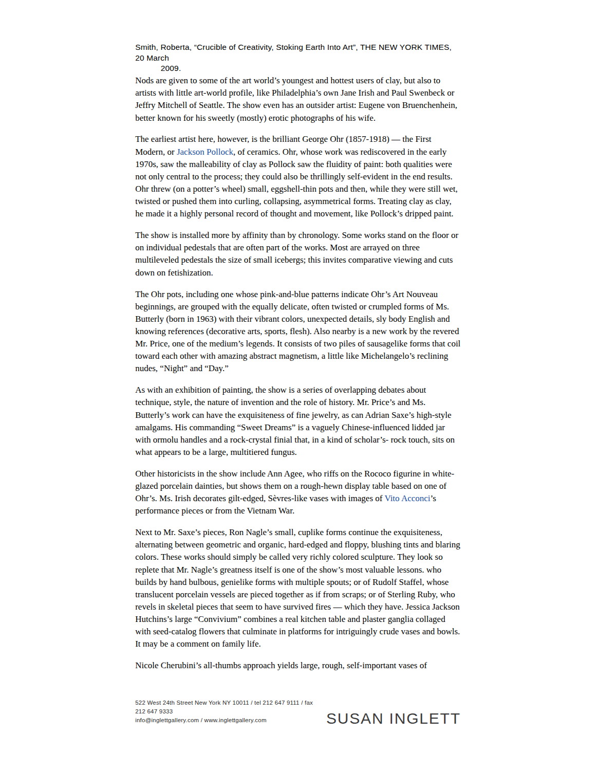Smith, Roberta, “Crucible of Creativity, Stoking Earth Into Art”, THE NEW YORK TIMES, 20 March 2009.
Nods are given to some of the art world’s youngest and hottest users of clay, but also to artists with little art-world profile, like Philadelphia’s own Jane Irish and Paul Swenbeck or Jeffry Mitchell of Seattle. The show even has an outsider artist: Eugene von Bruenchenhein, better known for his sweetly (mostly) erotic photographs of his wife.
The earliest artist here, however, is the brilliant George Ohr (1857-1918) — the First Modern, or Jackson Pollock, of ceramics. Ohr, whose work was rediscovered in the early 1970s, saw the malleability of clay as Pollock saw the fluidity of paint: both qualities were not only central to the process; they could also be thrillingly self-evident in the end results. Ohr threw (on a potter’s wheel) small, eggshell-thin pots and then, while they were still wet, twisted or pushed them into curling, collapsing, asymmetrical forms. Treating clay as clay, he made it a highly personal record of thought and movement, like Pollock’s dripped paint.
The show is installed more by affinity than by chronology. Some works stand on the floor or on individual pedestals that are often part of the works. Most are arrayed on three multileveled pedestals the size of small icebergs; this invites comparative viewing and cuts down on fetishization.
The Ohr pots, including one whose pink-and-blue patterns indicate Ohr’s Art Nouveau beginnings, are grouped with the equally delicate, often twisted or crumpled forms of Ms. Butterly (born in 1963) with their vibrant colors, unexpected details, sly body English and knowing references (decorative arts, sports, flesh). Also nearby is a new work by the revered Mr. Price, one of the medium’s legends. It consists of two piles of sausagelike forms that coil toward each other with amazing abstract magnetism, a little like Michelangelo’s reclining nudes, “Night” and “Day.”
As with an exhibition of painting, the show is a series of overlapping debates about technique, style, the nature of invention and the role of history. Mr. Price’s and Ms. Butterly’s work can have the exquisiteness of fine jewelry, as can Adrian Saxe’s high-style amalgams. His commanding “Sweet Dreams” is a vaguely Chinese-influenced lidded jar with ormolu handles and a rock-crystal finial that, in a kind of scholar’s- rock touch, sits on what appears to be a large, multitiered fungus.
Other historicists in the show include Ann Agee, who riffs on the Rococo figurine in white-glazed porcelain dainties, but shows them on a rough-hewn display table based on one of Ohr’s. Ms. Irish decorates gilt-edged, Sèvres-like vases with images of Vito Acconci’s performance pieces or from the Vietnam War.
Next to Mr. Saxe’s pieces, Ron Nagle’s small, cuplike forms continue the exquisiteness, alternating between geometric and organic, hard-edged and floppy, blushing tints and blaring colors. These works should simply be called very richly colored sculpture. They look so replete that Mr. Nagle’s greatness itself is one of the show’s most valuable lessons. who builds by hand bulbous, genielike forms with multiple spouts; or of Rudolf Staffel, whose translucent porcelain vessels are pieced together as if from scraps; or of Sterling Ruby, who revels in skeletal pieces that seem to have survived fires — which they have. Jessica Jackson Hutchins’s large “Convivium” combines a real kitchen table and plaster ganglia collaged with seed-catalog flowers that culminate in platforms for intriguingly crude vases and bowls. It may be a comment on family life.
Nicole Cherubini’s all-thumbs approach yields large, rough, self-important vases of
522 West 24th Street New York NY 10011 / tel 212 647 9111 / fax 212 647 9333
info@inglettgallery.com / www.inglettgallery.com
SUSAN INGLETT